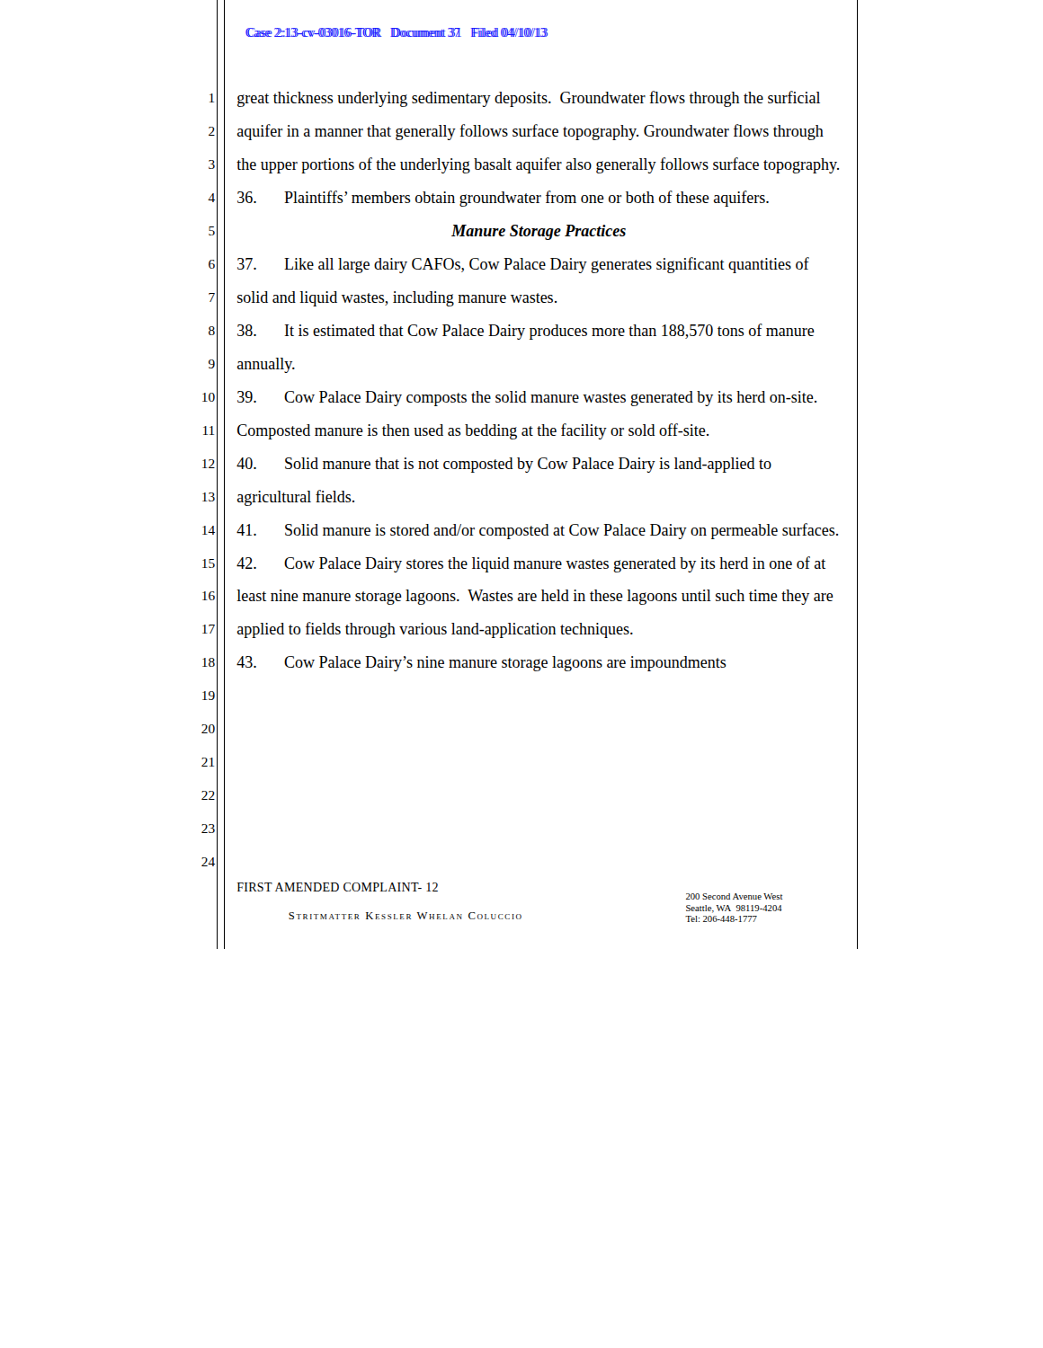Case 2:13-cv-03016-TOR Document 37 Filed 04/10/13Case 2:13-cv-03016-TOR Document 31 Filed 04/10/13
1
2
3
4
5
6
7
8
9
10
11
12
13
14
15
16
17
18
19
20
21
22
23
24
great thickness underlying sedimentary deposits. Groundwater flows through the surficial aquifer in a manner that generally follows surface topography. Groundwater flows through the upper portions of the underlying basalt aquifer also generally follows surface topography.
36. Plaintiffs’ members obtain groundwater from one or both of these aquifers.
Manure Storage Practices
37. Like all large dairy CAFOs, Cow Palace Dairy generates significant quantities of solid and liquid wastes, including manure wastes.
38. It is estimated that Cow Palace Dairy produces more than 188,570 tons of manure annually.
39. Cow Palace Dairy composts the solid manure wastes generated by its herd on-site. Composted manure is then used as bedding at the facility or sold off-site.
40. Solid manure that is not composted by Cow Palace Dairy is land-applied to agricultural fields.
41. Solid manure is stored and/or composted at Cow Palace Dairy on permeable surfaces.
42. Cow Palace Dairy stores the liquid manure wastes generated by its herd in one of at least nine manure storage lagoons. Wastes are held in these lagoons until such time they are applied to fields through various land-application techniques.
43. Cow Palace Dairy’s nine manure storage lagoons are impoundments
FIRST AMENDED COMPLAINT- 12
Stritmatter Kessler Whelan Coluccio
200 Second Avenue West
Seattle, WA 98119-4204
Tel: 206-448-1777